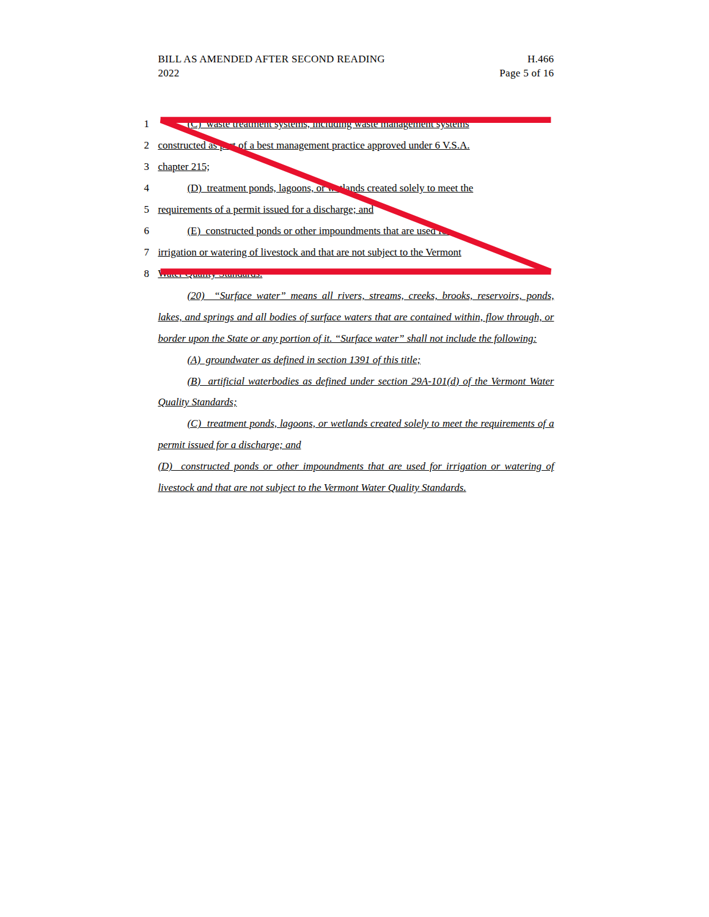BILL AS AMENDED AFTER SECOND READING
2022
H.466
Page 5 of 16
1
2
3
4
5
6
7
8
(C) waste treatment systems, including waste management systems
constructed as part of a best management practice approved under 6 V.S.A.
chapter 215;
(D) treatment ponds, lagoons, or wetlands created solely to meet the
requirements of a permit issued for a discharge; and
(E) constructed ponds or other impoundments that are used for
irrigation or watering of livestock and that are not subject to the Vermont
Water Quality Standards.
(20) “Surface water” means all rivers, streams, creeks, brooks, reservoirs, ponds, lakes, and springs and all bodies of surface waters that are contained within, flow through, or border upon the State or any portion of it. “Surface water” shall not include the following:
(A) groundwater as defined in section 1391 of this title;
(B) artificial waterbodies as defined under section 29A-101(d) of the Vermont Water Quality Standards;
(C) treatment ponds, lagoons, or wetlands created solely to meet the requirements of a permit issued for a discharge; and
(D) constructed ponds or other impoundments that are used for irrigation or watering of livestock and that are not subject to the Vermont Water Quality Standards.